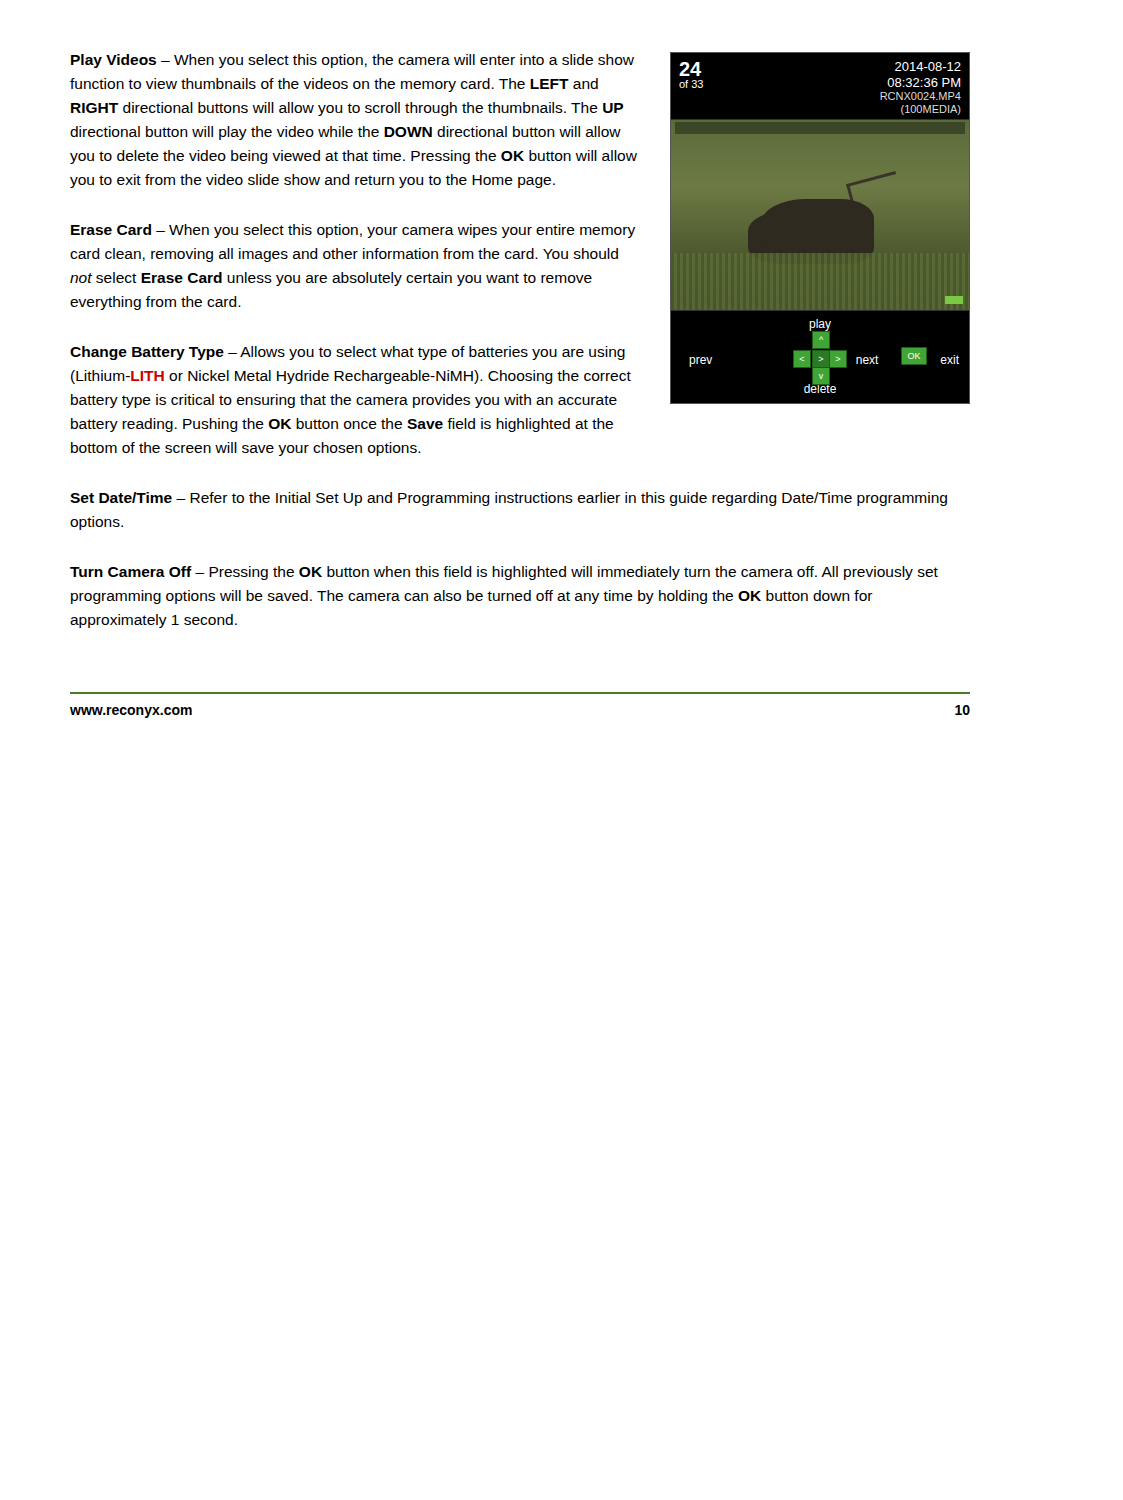24of 33
2014-08-12
08:32:36 PM
RCNX0024.MP4
(100MEDIA)
play prev next delete exit
^
<
>
>
v
OK
Play Videos – When you select this option, the camera will enter into a slide show function to view thumbnails of the videos on the memory card. The LEFT and RIGHT directional buttons will allow you to scroll through the thumbnails. The UP directional button will play the video while the DOWN directional button will allow you to delete the video being viewed at that time. Pressing the OK button will allow you to exit from the video slide show and return you to the Home page.
Erase Card – When you select this option, your camera wipes your entire memory card clean, removing all images and other information from the card. You should not select Erase Card unless you are absolutely certain you want to remove everything from the card.
Change Battery Type – Allows you to select what type of batteries you are using (Lithium-LITH or Nickel Metal Hydride Rechargeable-NiMH). Choosing the correct battery type is critical to ensuring that the camera provides you with an accurate battery reading. Pushing the OK button once the Save field is highlighted at the bottom of the screen will save your chosen options.
Set Date/Time – Refer to the Initial Set Up and Programming instructions earlier in this guide regarding Date/Time programming options.
Turn Camera Off – Pressing the OK button when this field is highlighted will immediately turn the camera off. All previously set programming options will be saved. The camera can also be turned off at any time by holding the OK button down for approximately 1 second.
www.reconyx.com 10